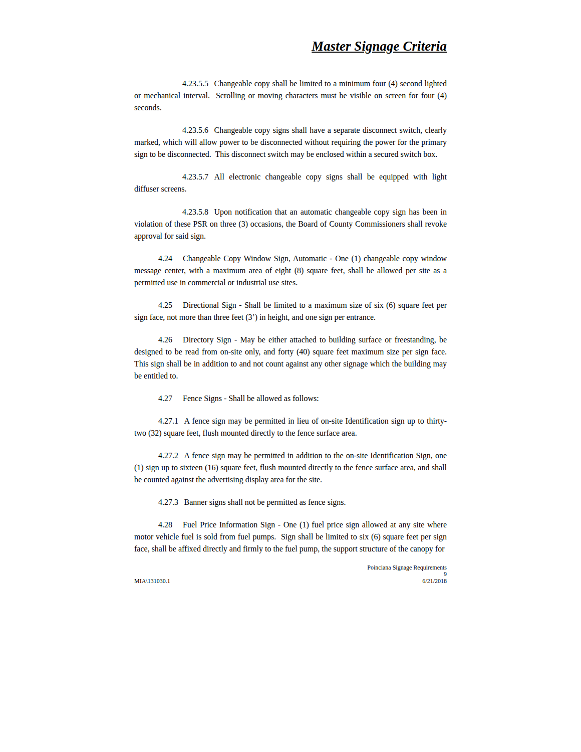Master Signage Criteria
4.23.5.5 Changeable copy shall be limited to a minimum four (4) second lighted or mechanical interval. Scrolling or moving characters must be visible on screen for four (4) seconds.
4.23.5.6 Changeable copy signs shall have a separate disconnect switch, clearly marked, which will allow power to be disconnected without requiring the power for the primary sign to be disconnected. This disconnect switch may be enclosed within a secured switch box.
4.23.5.7 All electronic changeable copy signs shall be equipped with light diffuser screens.
4.23.5.8 Upon notification that an automatic changeable copy sign has been in violation of these PSR on three (3) occasions, the Board of County Commissioners shall revoke approval for said sign.
4.24 Changeable Copy Window Sign, Automatic - One (1) changeable copy window message center, with a maximum area of eight (8) square feet, shall be allowed per site as a permitted use in commercial or industrial use sites.
4.25 Directional Sign - Shall be limited to a maximum size of six (6) square feet per sign face, not more than three feet (3’) in height, and one sign per entrance.
4.26 Directory Sign - May be either attached to building surface or freestanding, be designed to be read from on-site only, and forty (40) square feet maximum size per sign face. This sign shall be in addition to and not count against any other signage which the building may be entitled to.
4.27 Fence Signs - Shall be allowed as follows:
4.27.1 A fence sign may be permitted in lieu of on-site Identification sign up to thirty-two (32) square feet, flush mounted directly to the fence surface area.
4.27.2 A fence sign may be permitted in addition to the on-site Identification Sign, one (1) sign up to sixteen (16) square feet, flush mounted directly to the fence surface area, and shall be counted against the advertising display area for the site.
4.27.3 Banner signs shall not be permitted as fence signs.
4.28 Fuel Price Information Sign - One (1) fuel price sign allowed at any site where motor vehicle fuel is sold from fuel pumps. Sign shall be limited to six (6) square feet per sign face, shall be affixed directly and firmly to the fuel pump, the support structure of the canopy for
Poinciana Signage Requirements
9
6/21/2018
MIA\131030.1